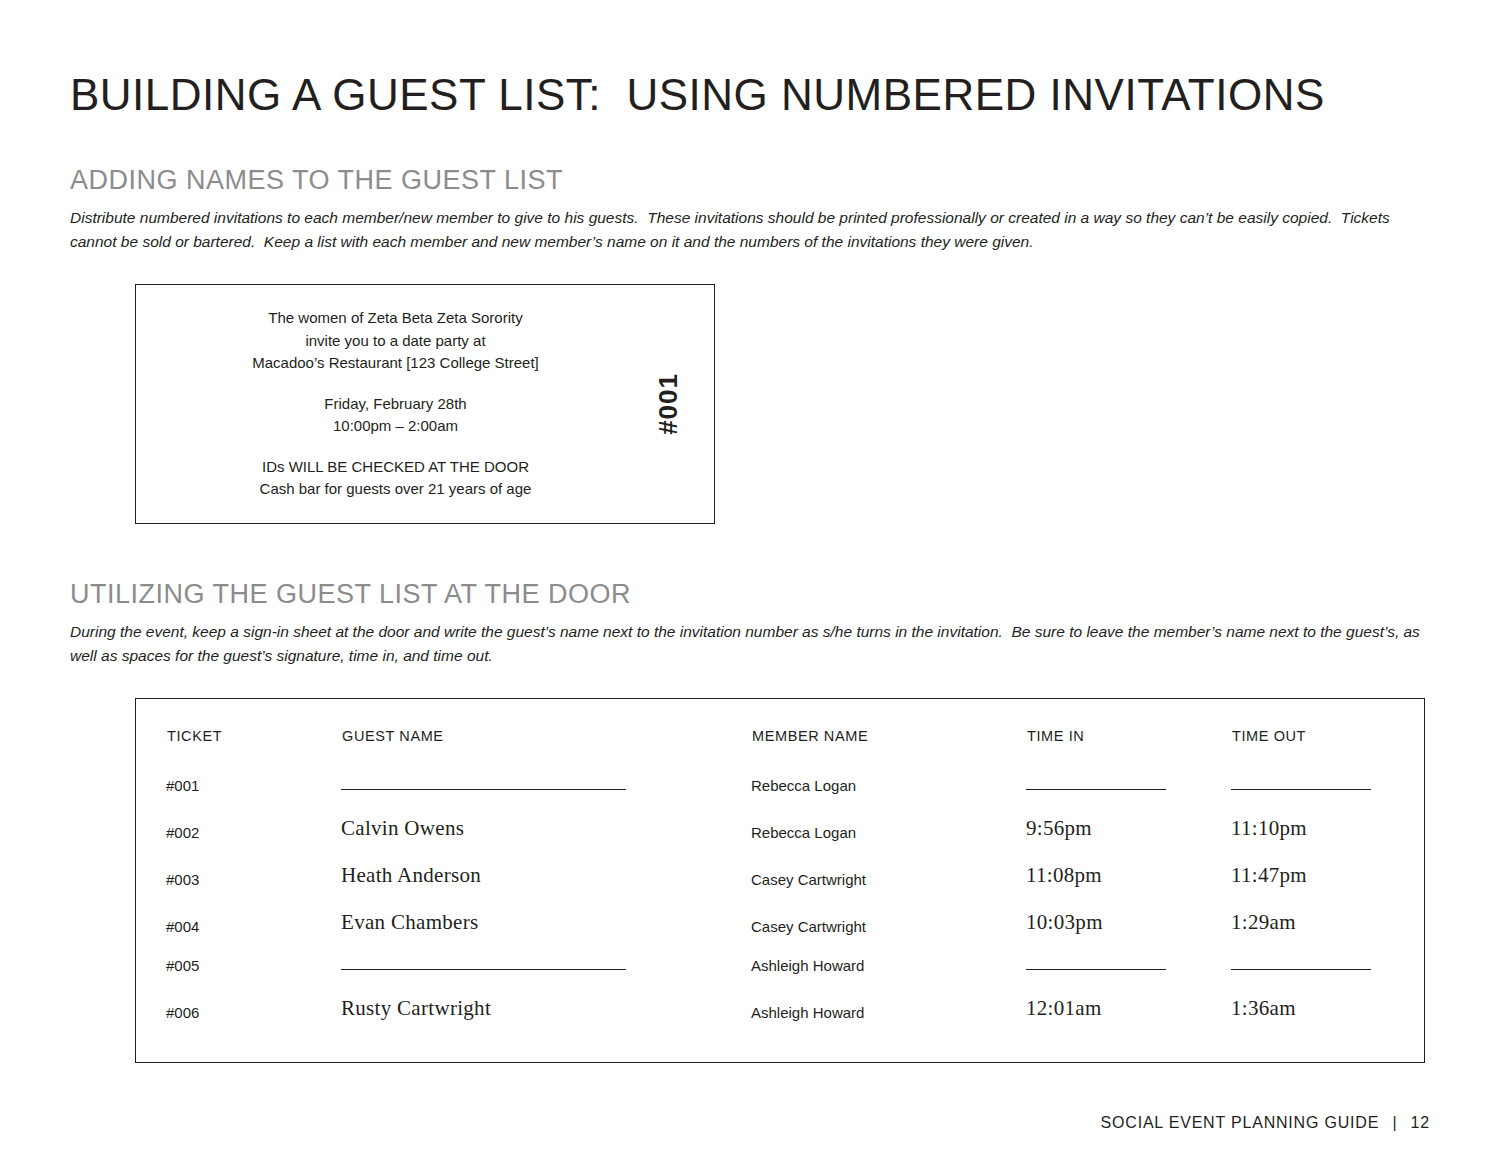Building a Guest List: Using Numbered Invitations
Adding Names to the Guest List
Distribute numbered invitations to each member/new member to give to his guests. These invitations should be printed professionally or created in a way so they can’t be easily copied. Tickets cannot be sold or bartered. Keep a list with each member and new member’s name on it and the numbers of the invitations they were given.
The women of Zeta Beta Zeta Sorority
invite you to a date party at
Macadoo’s Restaurant [123 College Street]
Friday, February 28th
10:00pm – 2:00am
IDs WILL BE CHECKED AT THE DOOR
Cash bar for guests over 21 years of age
#001
Utilizing the Guest List at the Door
During the event, keep a sign-in sheet at the door and write the guest’s name next to the invitation number as s/he turns in the invitation. Be sure to leave the member’s name next to the guest’s, as well as spaces for the guest’s signature, time in, and time out.
| Ticket | Guest Name | Member Name | Time In | Time Out |
| --- | --- | --- | --- | --- |
| #001 | | Rebecca Logan | | |
| #002 | Calvin Owens | Rebecca Logan | 9:56pm | 11:10pm |
| #003 | Heath Anderson | Casey Cartwright | 11:08pm | 11:47pm |
| #004 | Evan Chambers | Casey Cartwright | 10:03pm | 1:29am |
| #005 | | Ashleigh Howard | | |
| #006 | Rusty Cartwright | Ashleigh Howard | 12:01am | 1:36am |
Social Event Planning Guide | 12